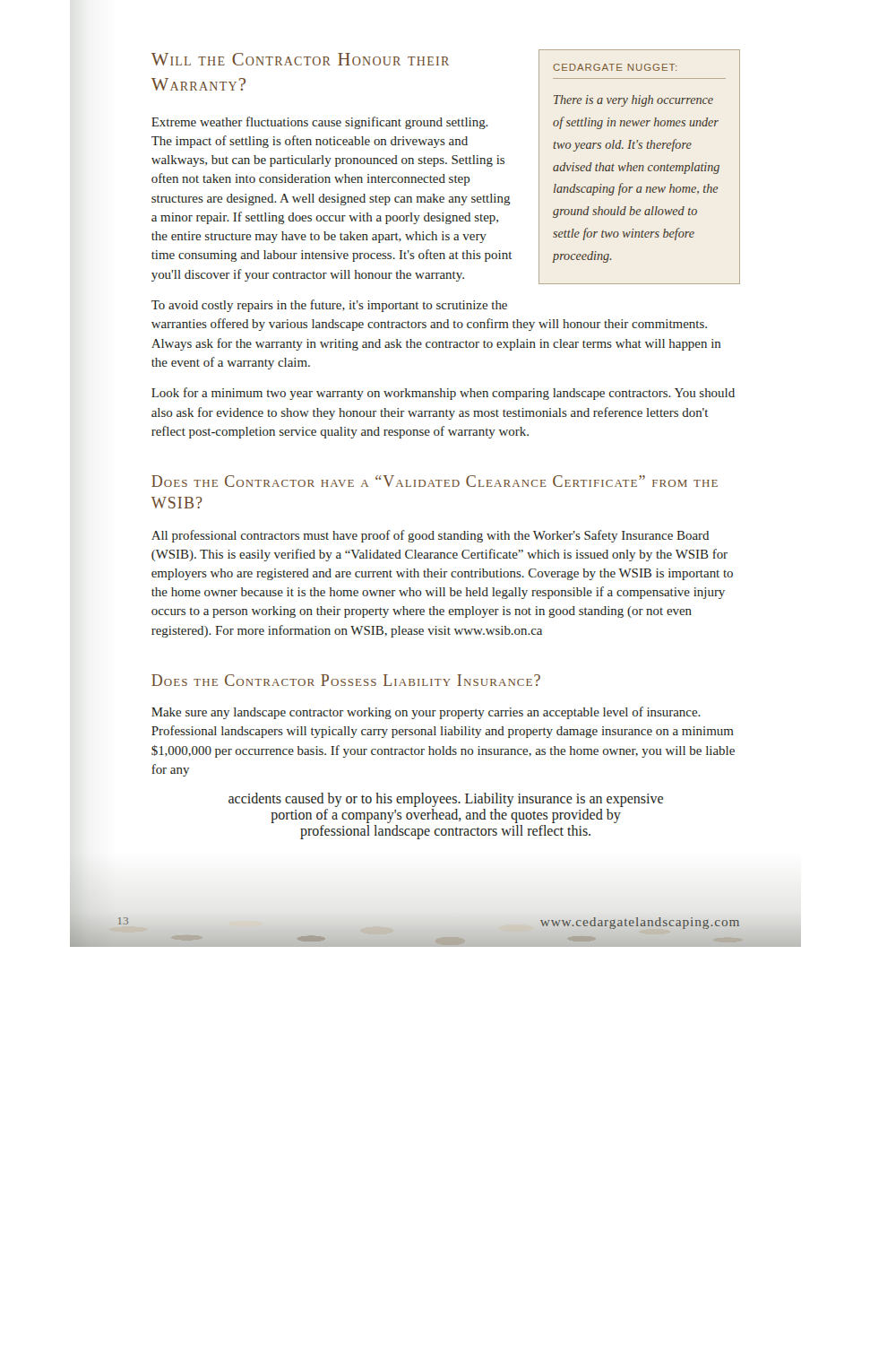Cedargate Nugget:
There is a very high occurrence of settling in newer homes under two years old. It's therefore advised that when contemplating landscaping for a new home, the ground should be allowed to settle for two winters before proceeding.
Will the Contractor Honour their Warranty?
Extreme weather fluctuations cause significant ground settling. The impact of settling is often noticeable on driveways and walkways, but can be particularly pronounced on steps. Settling is often not taken into consideration when interconnected step structures are designed. A well designed step can make any settling a minor repair. If settling does occur with a poorly designed step, the entire structure may have to be taken apart, which is a very time consuming and labour intensive process. It's often at this point you'll discover if your contractor will honour the warranty.
To avoid costly repairs in the future, it's important to scrutinize the warranties offered by various landscape contractors and to confirm they will honour their commitments. Always ask for the warranty in writing and ask the contractor to explain in clear terms what will happen in the event of a warranty claim.
Look for a minimum two year warranty on workmanship when comparing landscape contractors. You should also ask for evidence to show they honour their warranty as most testimonials and reference letters don't reflect post-completion service quality and response of warranty work.
Does the Contractor have a “Validated Clearance Certificate” from the WSIB?
All professional contractors must have proof of good standing with the Worker's Safety Insurance Board (WSIB). This is easily verified by a “Validated Clearance Certificate” which is issued only by the WSIB for employers who are registered and are current with their contributions. Coverage by the WSIB is important to the home owner because it is the home owner who will be held legally responsible if a compensative injury occurs to a person working on their property where the employer is not in good standing (or not even registered). For more information on WSIB, please visit www.wsib.on.ca
Does the Contractor Possess Liability Insurance?
Make sure any landscape contractor working on your property carries an acceptable level of insurance. Professional landscapers will typically carry personal liability and property damage insurance on a minimum $1,000,000 per occurrence basis. If your contractor holds no insurance, as the home owner, you will be liable for any
accidents caused by or to his employees. Liability insurance is an expensive portion of a company's overhead, and the quotes provided by professional landscape contractors will reflect this.
13
www.cedargatelandscaping.com